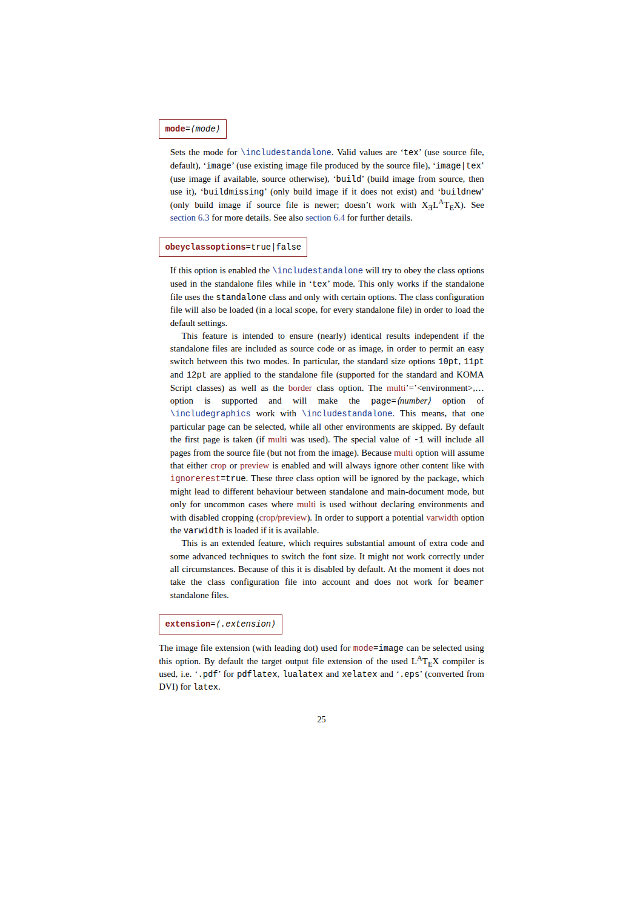mode=⟨mode⟩
Sets the mode for \includestandalone. Valid values are ‘tex’ (use source file, default), ‘image’ (use existing image file produced by the source file), ‘image|tex’ (use image if available, source otherwise), ‘build’ (build image from source, then use it), ‘buildmissing’ (only build image if it does not exist) and ‘buildnew’ (only build image if source file is newer; doesn’t work with XƎLATEX). See section 6.3 for more details. See also section 6.4 for further details.
obeyclassoptions=true|false
If this option is enabled the \includestandalone will try to obey the class options used in the standalone files while in ‘tex’ mode. This only works if the standalone file uses the standalone class and only with certain options. The class configuration file will also be loaded (in a local scope, for every standalone file) in order to load the default settings.
This feature is intended to ensure (nearly) identical results independent if the standalone files are included as source code or as image, in order to permit an easy switch between this two modes. In particular, the standard size options 10pt, 11pt and 12pt are applied to the standalone file (supported for the standard and KOMA Script classes) as well as the border class option. The multi’=’<environment>,… option is supported and will make the page=⟨number⟩ option of \includegraphics work with \includestandalone. This means, that one particular page can be selected, while all other environments are skipped. By default the first page is taken (if multi was used). The special value of -1 will include all pages from the source file (but not from the image). Because multi option will assume that either crop or preview is enabled and will always ignore other content like with ignorerest=true. These three class option will be ignored by the package, which might lead to different behaviour between standalone and main-document mode, but only for uncommon cases where multi is used without declaring environments and with disabled cropping (crop/preview). In order to support a potential varwidth option the varwidth is loaded if it is available.
This is an extended feature, which requires substantial amount of extra code and some advanced techniques to switch the font size. It might not work correctly under all circumstances. Because of this it is disabled by default. At the moment it does not take the class configuration file into account and does not work for beamer standalone files.
extension=⟨.extension⟩
The image file extension (with leading dot) used for mode=image can be selected using this option. By default the target output file extension of the used LATEX compiler is used, i.e. ‘.pdf’ for pdflatex, lualatex and xelatex and ‘.eps’ (converted from DVI) for latex.
25